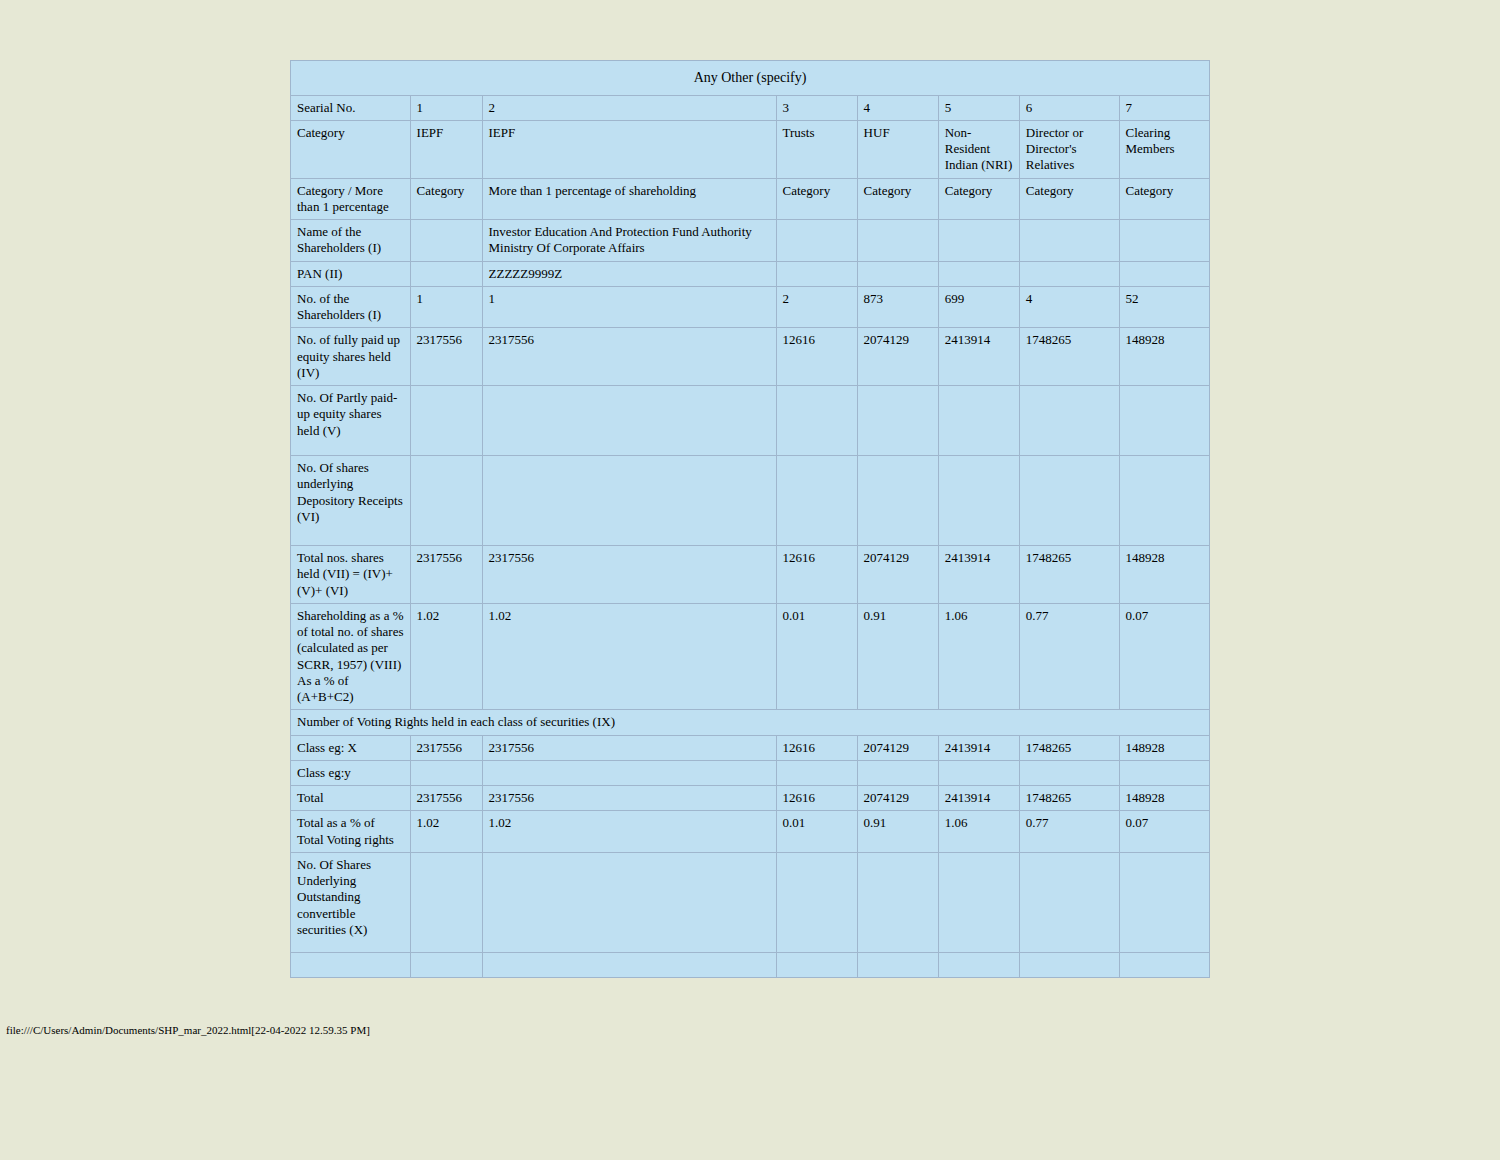| Any Other (specify) |
| Searial No. | 1 | 2 | 3 | 4 | 5 | 6 | 7 |
| Category | IEPF | IEPF | Trusts | HUF | Non-Resident Indian (NRI) | Director or Director's Relatives | Clearing Members |
| Category / More than 1 percentage | Category | More than 1 percentage of shareholding | Category | Category | Category | Category | Category |
| Name of the Shareholders (I) | | Investor Education And Protection Fund Authority Ministry Of Corporate Affairs | | | | | |
| PAN (II) | | ZZZZZ9999Z | | | | | |
| No. of the Shareholders (I) | 1 | 1 | 2 | 873 | 699 | 4 | 52 |
| No. of fully paid up equity shares held (IV) | 2317556 | 2317556 | 12616 | 2074129 | 2413914 | 1748265 | 148928 |
| No. Of Partly paid-up equity shares held (V) | | | | | | | |
| No. Of shares underlying Depository Receipts (VI) | | | | | | | |
| Total nos. shares held (VII) = (IV)+(V)+ (VI) | 2317556 | 2317556 | 12616 | 2074129 | 2413914 | 1748265 | 148928 |
| Shareholding as a % of total no. of shares (calculated as per SCRR, 1957) (VIII) As a % of (A+B+C2) | 1.02 | 1.02 | 0.01 | 0.91 | 1.06 | 0.77 | 0.07 |
| Number of Voting Rights held in each class of securities (IX) |
| Class eg: X | 2317556 | 2317556 | 12616 | 2074129 | 2413914 | 1748265 | 148928 |
| Class eg:y | | | | | | | |
| Total | 2317556 | 2317556 | 12616 | 2074129 | 2413914 | 1748265 | 148928 |
| Total as a % of Total Voting rights | 1.02 | 1.02 | 0.01 | 0.91 | 1.06 | 0.77 | 0.07 |
| No. Of Shares Underlying Outstanding convertible securities (X) | | | | | | | |
file:///C/Users/Admin/Documents/SHP_mar_2022.html[22-04-2022 12.59.35 PM]